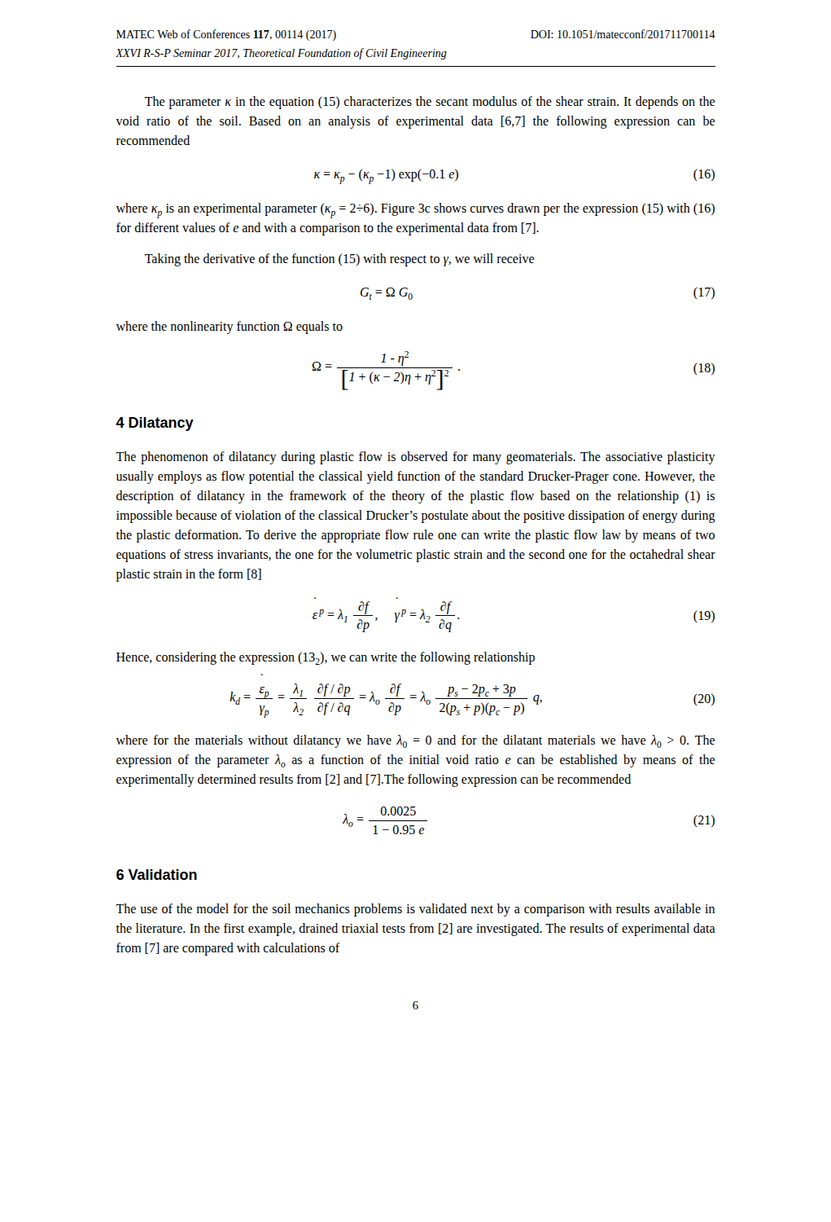MATEC Web of Conferences 117, 00114 (2017) DOI: 10.1051/matecconf/201711700114
XXVI R-S-P Seminar 2017, Theoretical Foundation of Civil Engineering
The parameter κ in the equation (15) characterizes the secant modulus of the shear strain. It depends on the void ratio of the soil. Based on an analysis of experimental data [6,7] the following expression can be recommended
κ = κp − (κp −1) exp(−0.1 e)
(16)
where κp is an experimental parameter (κp = 2÷6). Figure 3c shows curves drawn per the expression (15) with (16) for different values of e and with a comparison to the experimental data from [7].
Taking the derivative of the function (15) with respect to γ, we will receive
Gt = Ω G0
(17)
where the nonlinearity function Ω equals to
Ω = 1 - η2 [1 + (κ − 2)η + η2]2 .
(18)
4 Dilatancy
The phenomenon of dilatancy during plastic flow is observed for many geomaterials. The associative plasticity usually employs as flow potential the classical yield function of the standard Drucker-Prager cone. However, the description of dilatancy in the framework of the theory of the plastic flow based on the relationship (1) is impossible because of violation of the classical Drucker’s postulate about the positive dissipation of energy during the plastic deformation. To derive the appropriate flow rule one can write the plastic flow law by means of two equations of stress invariants, the one for the volumetric plastic strain and the second one for the octahedral shear plastic strain in the form [8]
ε p = λ1 ∂f ∂p , γ p = λ2 ∂f ∂q .
(19)
Hence, considering the expression (132), we can write the following relationship
kd = εp γp = λ1 λ2 ∂f / ∂p ∂f / ∂q = λo ∂f ∂p = λo ps − 2pc + 3p 2(ps + p)(pc − p) q,
(20)
where for the materials without dilatancy we have λ0 = 0 and for the dilatant materials we have λ0 > 0. The expression of the parameter λo as a function of the initial void ratio e can be established by means of the experimentally determined results from [2] and [7].The following expression can be recommended
λo = 0.0025 1 − 0.95 e
(21)
6 Validation
The use of the model for the soil mechanics problems is validated next by a comparison with results available in the literature. In the first example, drained triaxial tests from [2] are investigated. The results of experimental data from [7] are compared with calculations of
6